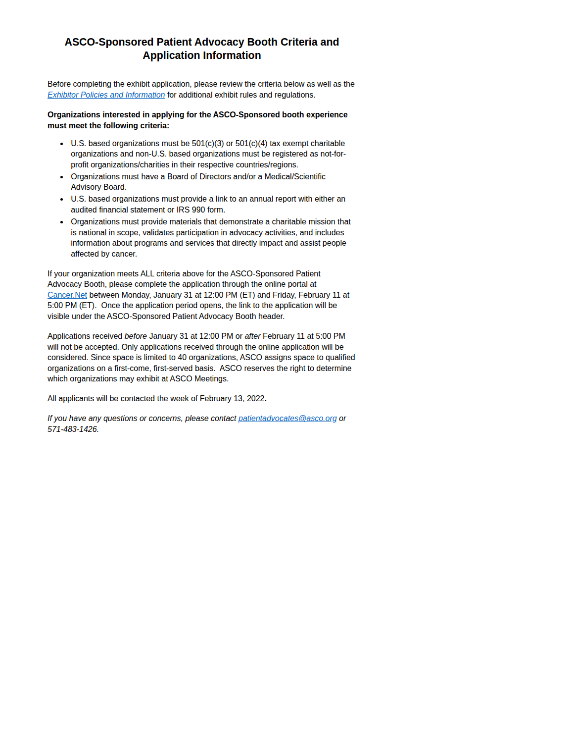ASCO-Sponsored Patient Advocacy Booth Criteria and Application Information
Before completing the exhibit application, please review the criteria below as well as the Exhibitor Policies and Information for additional exhibit rules and regulations.
Organizations interested in applying for the ASCO-Sponsored booth experience must meet the following criteria:
U.S. based organizations must be 501(c)(3) or 501(c)(4) tax exempt charitable organizations and non-U.S. based organizations must be registered as not-for-profit organizations/charities in their respective countries/regions.
Organizations must have a Board of Directors and/or a Medical/Scientific Advisory Board.
U.S. based organizations must provide a link to an annual report with either an audited financial statement or IRS 990 form.
Organizations must provide materials that demonstrate a charitable mission that is national in scope, validates participation in advocacy activities, and includes information about programs and services that directly impact and assist people affected by cancer.
If your organization meets ALL criteria above for the ASCO-Sponsored Patient Advocacy Booth, please complete the application through the online portal at Cancer.Net between Monday, January 31 at 12:00 PM (ET) and Friday, February 11 at 5:00 PM (ET). Once the application period opens, the link to the application will be visible under the ASCO-Sponsored Patient Advocacy Booth header.
Applications received before January 31 at 12:00 PM or after February 11 at 5:00 PM will not be accepted. Only applications received through the online application will be considered. Since space is limited to 40 organizations, ASCO assigns space to qualified organizations on a first-come, first-served basis. ASCO reserves the right to determine which organizations may exhibit at ASCO Meetings.
All applicants will be contacted the week of February 13, 2022.
If you have any questions or concerns, please contact patientadvocates@asco.org or 571-483-1426.